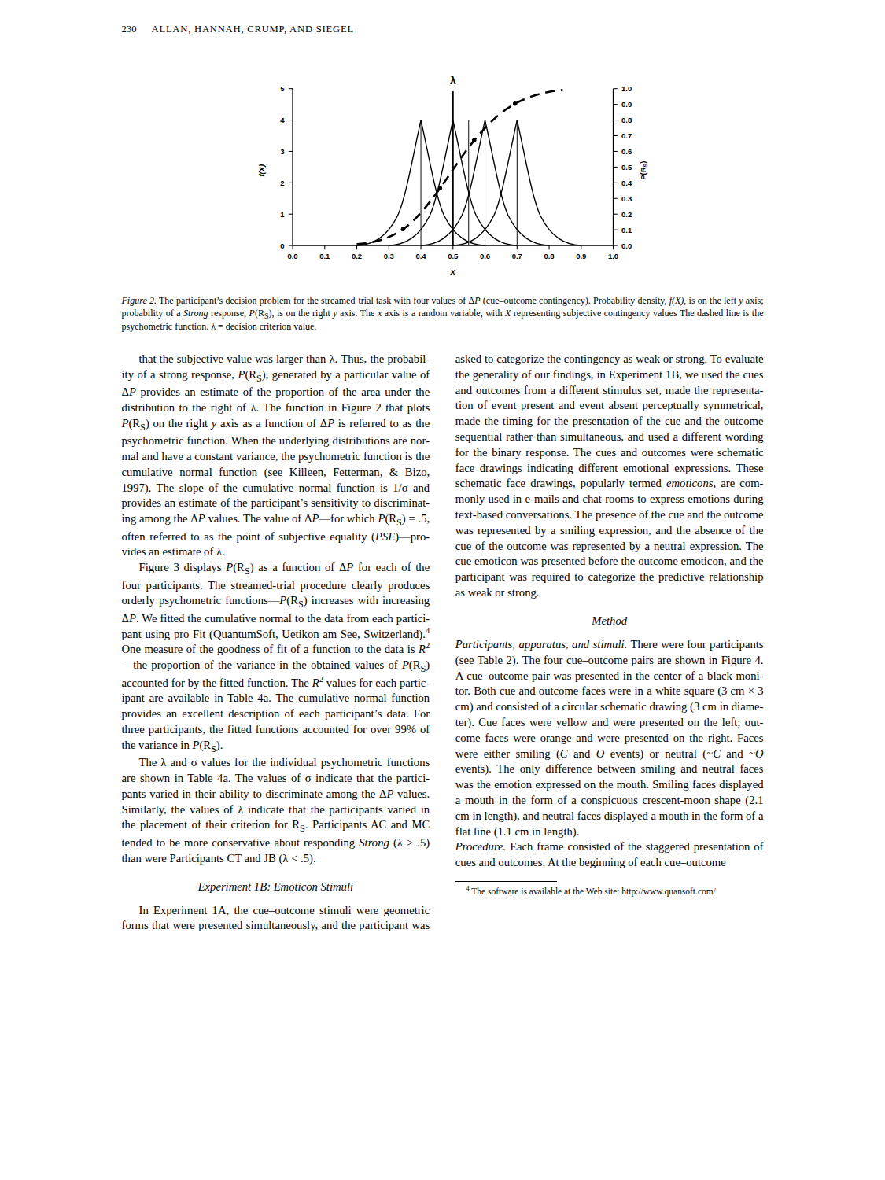230 ALLAN, HANNAH, CRUMP, AND SIEGEL
Figure 2 Four overlapping normal probability density curves centered at 0.4, 0.5, 0.6 and 0.7 on the x axis, with a vertical decision criterion line lambda at 0.55 and a dashed cumulative normal psychometric function rising from left to right. 0 1 2 3 4 5 f(X) 0.0 0.1 0.2 0.3 0.4 0.5 0.6 0.7 0.8 0.9 1.0 P(RS) 0.0 0.1 0.2 0.3 0.4 0.5 0.6 0.7 0.8 0.9 1.0 X λ
Figure 2. The participant’s decision problem for the streamed-trial task with four values of ΔP (cue–outcome contingency). Probability density, f(X), is on the left y axis; probability of a Strong response, P(RS), is on the right y axis. The x axis is a random variable, with X representing subjective contingency values The dashed line is the psychometric function. λ = decision criterion value.
that the subjective value was larger than λ. Thus, the probability of a strong response, P(RS), generated by a particular value of ΔP provides an estimate of the proportion of the area under the distribution to the right of λ. The function in Figure 2 that plots P(RS) on the right y axis as a function of ΔP is referred to as the psychometric function. When the underlying distributions are normal and have a constant variance, the psychometric function is the cumulative normal function (see Killeen, Fetterman, & Bizo, 1997). The slope of the cumulative normal function is 1/σ and provides an estimate of the participant’s sensitivity to discriminating among the ΔP values. The value of ΔP—for which P(RS) = .5, often referred to as the point of subjective equality (PSE)—provides an estimate of λ.
Figure 3 displays P(RS) as a function of ΔP for each of the four participants. The streamed-trial procedure clearly produces orderly psychometric functions—P(RS) increases with increasing ΔP. We fitted the cumulative normal to the data from each participant using pro Fit (QuantumSoft, Uetikon am See, Switzerland).4 One measure of the goodness of fit of a function to the data is R2—the proportion of the variance in the obtained values of P(RS) accounted for by the fitted function. The R2 values for each participant are available in Table 4a. The cumulative normal function provides an excellent description of each participant’s data. For three participants, the fitted functions accounted for over 99% of the variance in P(RS).
The λ and σ values for the individual psychometric functions are shown in Table 4a. The values of σ indicate that the participants varied in their ability to discriminate among the ΔP values. Similarly, the values of λ indicate that the participants varied in the placement of their criterion for RS. Participants AC and MC tended to be more conservative about responding Strong (λ > .5) than were Participants CT and JB (λ < .5).
Experiment 1B: Emoticon Stimuli
In Experiment 1A, the cue–outcome stimuli were geometric forms that were presented simultaneously, and the participant was asked to categorize the contingency as weak or strong. To evaluate the generality of our findings, in Experiment 1B, we used the cues and outcomes from a different stimulus set, made the representation of event present and event absent perceptually symmetrical, made the timing for the presentation of the cue and the outcome sequential rather than simultaneous, and used a different wording for the binary response. The cues and outcomes were schematic face drawings indicating different emotional expressions. These schematic face drawings, popularly termed emoticons, are commonly used in e-mails and chat rooms to express emotions during text-based conversations. The presence of the cue and the outcome was represented by a smiling expression, and the absence of the cue of the outcome was represented by a neutral expression. The cue emoticon was presented before the outcome emoticon, and the participant was required to categorize the predictive relationship as weak or strong.
Method
Participants, apparatus, and stimuli.
There were four participants (see Table 2). The four cue–outcome pairs are shown in Figure 4. A cue–outcome pair was presented in the center of a black monitor. Both cue and outcome faces were in a white square (3 cm × 3 cm) and consisted of a circular schematic drawing (3 cm in diameter). Cue faces were yellow and were presented on the left; outcome faces were orange and were presented on the right. Faces were either smiling (C and O events) or neutral (~C and ~O events). The only difference between smiling and neutral faces was the emotion expressed on the mouth. Smiling faces displayed a mouth in the form of a conspicuous crescent-moon shape (2.1 cm in length), and neutral faces displayed a mouth in the form of a flat line (1.1 cm in length).
Procedure.
Each frame consisted of the staggered presentation of cues and outcomes. At the beginning of each cue–outcome
4 The software is available at the Web site: http://www.quansoft.com/